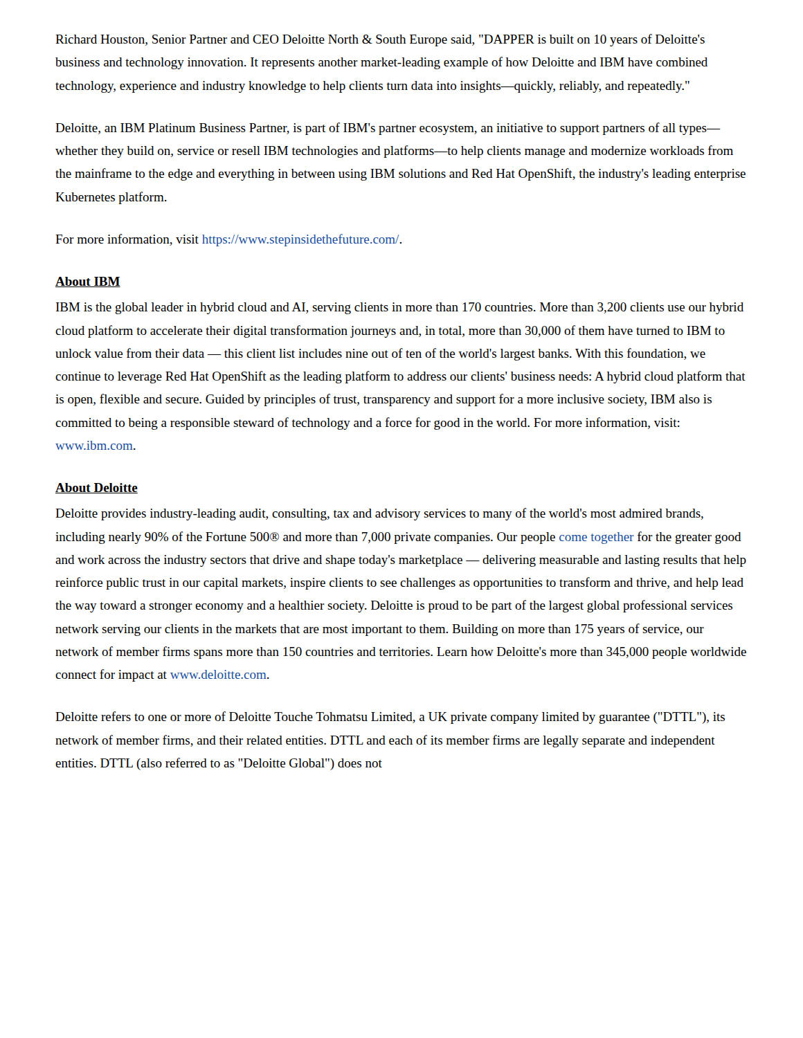Richard Houston, Senior Partner and CEO Deloitte North & South Europe said, "DAPPER is built on 10 years of Deloitte's business and technology innovation. It represents another market-leading example of how Deloitte and IBM have combined technology, experience and industry knowledge to help clients turn data into insights—quickly, reliably, and repeatedly."
Deloitte, an IBM Platinum Business Partner, is part of IBM's partner ecosystem, an initiative to support partners of all types—whether they build on, service or resell IBM technologies and platforms—to help clients manage and modernize workloads from the mainframe to the edge and everything in between using IBM solutions and Red Hat OpenShift, the industry's leading enterprise Kubernetes platform.
For more information, visit https://www.stepinsidethefuture.com/.
About IBM
IBM is the global leader in hybrid cloud and AI, serving clients in more than 170 countries. More than 3,200 clients use our hybrid cloud platform to accelerate their digital transformation journeys and, in total, more than 30,000 of them have turned to IBM to unlock value from their data — this client list includes nine out of ten of the world's largest banks. With this foundation, we continue to leverage Red Hat OpenShift as the leading platform to address our clients' business needs: A hybrid cloud platform that is open, flexible and secure. Guided by principles of trust, transparency and support for a more inclusive society, IBM also is committed to being a responsible steward of technology and a force for good in the world. For more information, visit: www.ibm.com.
About Deloitte
Deloitte provides industry-leading audit, consulting, tax and advisory services to many of the world's most admired brands, including nearly 90% of the Fortune 500® and more than 7,000 private companies. Our people come together for the greater good and work across the industry sectors that drive and shape today's marketplace — delivering measurable and lasting results that help reinforce public trust in our capital markets, inspire clients to see challenges as opportunities to transform and thrive, and help lead the way toward a stronger economy and a healthier society. Deloitte is proud to be part of the largest global professional services network serving our clients in the markets that are most important to them. Building on more than 175 years of service, our network of member firms spans more than 150 countries and territories. Learn how Deloitte's more than 345,000 people worldwide connect for impact at www.deloitte.com.
Deloitte refers to one or more of Deloitte Touche Tohmatsu Limited, a UK private company limited by guarantee ("DTTL"), its network of member firms, and their related entities. DTTL and each of its member firms are legally separate and independent entities. DTTL (also referred to as "Deloitte Global") does not